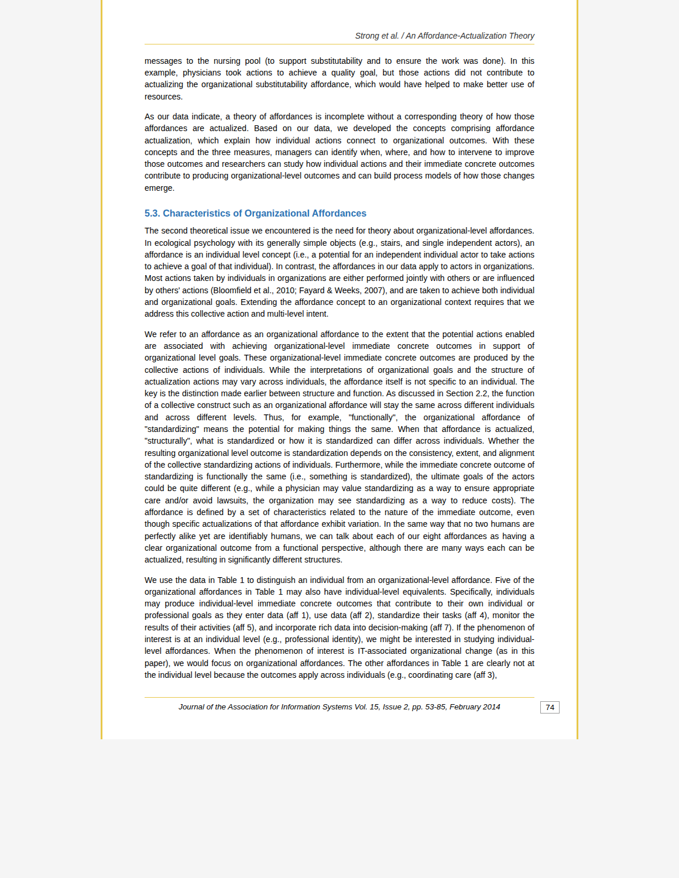Strong et al. / An Affordance-Actualization Theory
messages to the nursing pool (to support substitutability and to ensure the work was done). In this example, physicians took actions to achieve a quality goal, but those actions did not contribute to actualizing the organizational substitutability affordance, which would have helped to make better use of resources.
As our data indicate, a theory of affordances is incomplete without a corresponding theory of how those affordances are actualized. Based on our data, we developed the concepts comprising affordance actualization, which explain how individual actions connect to organizational outcomes. With these concepts and the three measures, managers can identify when, where, and how to intervene to improve those outcomes and researchers can study how individual actions and their immediate concrete outcomes contribute to producing organizational-level outcomes and can build process models of how those changes emerge.
5.3. Characteristics of Organizational Affordances
The second theoretical issue we encountered is the need for theory about organizational-level affordances. In ecological psychology with its generally simple objects (e.g., stairs, and single independent actors), an affordance is an individual level concept (i.e., a potential for an independent individual actor to take actions to achieve a goal of that individual). In contrast, the affordances in our data apply to actors in organizations. Most actions taken by individuals in organizations are either performed jointly with others or are influenced by others' actions (Bloomfield et al., 2010; Fayard & Weeks, 2007), and are taken to achieve both individual and organizational goals. Extending the affordance concept to an organizational context requires that we address this collective action and multi-level intent.
We refer to an affordance as an organizational affordance to the extent that the potential actions enabled are associated with achieving organizational-level immediate concrete outcomes in support of organizational level goals. These organizational-level immediate concrete outcomes are produced by the collective actions of individuals. While the interpretations of organizational goals and the structure of actualization actions may vary across individuals, the affordance itself is not specific to an individual. The key is the distinction made earlier between structure and function. As discussed in Section 2.2, the function of a collective construct such as an organizational affordance will stay the same across different individuals and across different levels. Thus, for example, "functionally", the organizational affordance of "standardizing" means the potential for making things the same. When that affordance is actualized, "structurally", what is standardized or how it is standardized can differ across individuals. Whether the resulting organizational level outcome is standardization depends on the consistency, extent, and alignment of the collective standardizing actions of individuals. Furthermore, while the immediate concrete outcome of standardizing is functionally the same (i.e., something is standardized), the ultimate goals of the actors could be quite different (e.g., while a physician may value standardizing as a way to ensure appropriate care and/or avoid lawsuits, the organization may see standardizing as a way to reduce costs). The affordance is defined by a set of characteristics related to the nature of the immediate outcome, even though specific actualizations of that affordance exhibit variation. In the same way that no two humans are perfectly alike yet are identifiably humans, we can talk about each of our eight affordances as having a clear organizational outcome from a functional perspective, although there are many ways each can be actualized, resulting in significantly different structures.
We use the data in Table 1 to distinguish an individual from an organizational-level affordance. Five of the organizational affordances in Table 1 may also have individual-level equivalents. Specifically, individuals may produce individual-level immediate concrete outcomes that contribute to their own individual or professional goals as they enter data (aff 1), use data (aff 2), standardize their tasks (aff 4), monitor the results of their activities (aff 5), and incorporate rich data into decision-making (aff 7). If the phenomenon of interest is at an individual level (e.g., professional identity), we might be interested in studying individual-level affordances. When the phenomenon of interest is IT-associated organizational change (as in this paper), we would focus on organizational affordances. The other affordances in Table 1 are clearly not at the individual level because the outcomes apply across individuals (e.g., coordinating care (aff 3),
Journal of the Association for Information Systems Vol. 15, Issue 2, pp. 53-85, February 2014 74